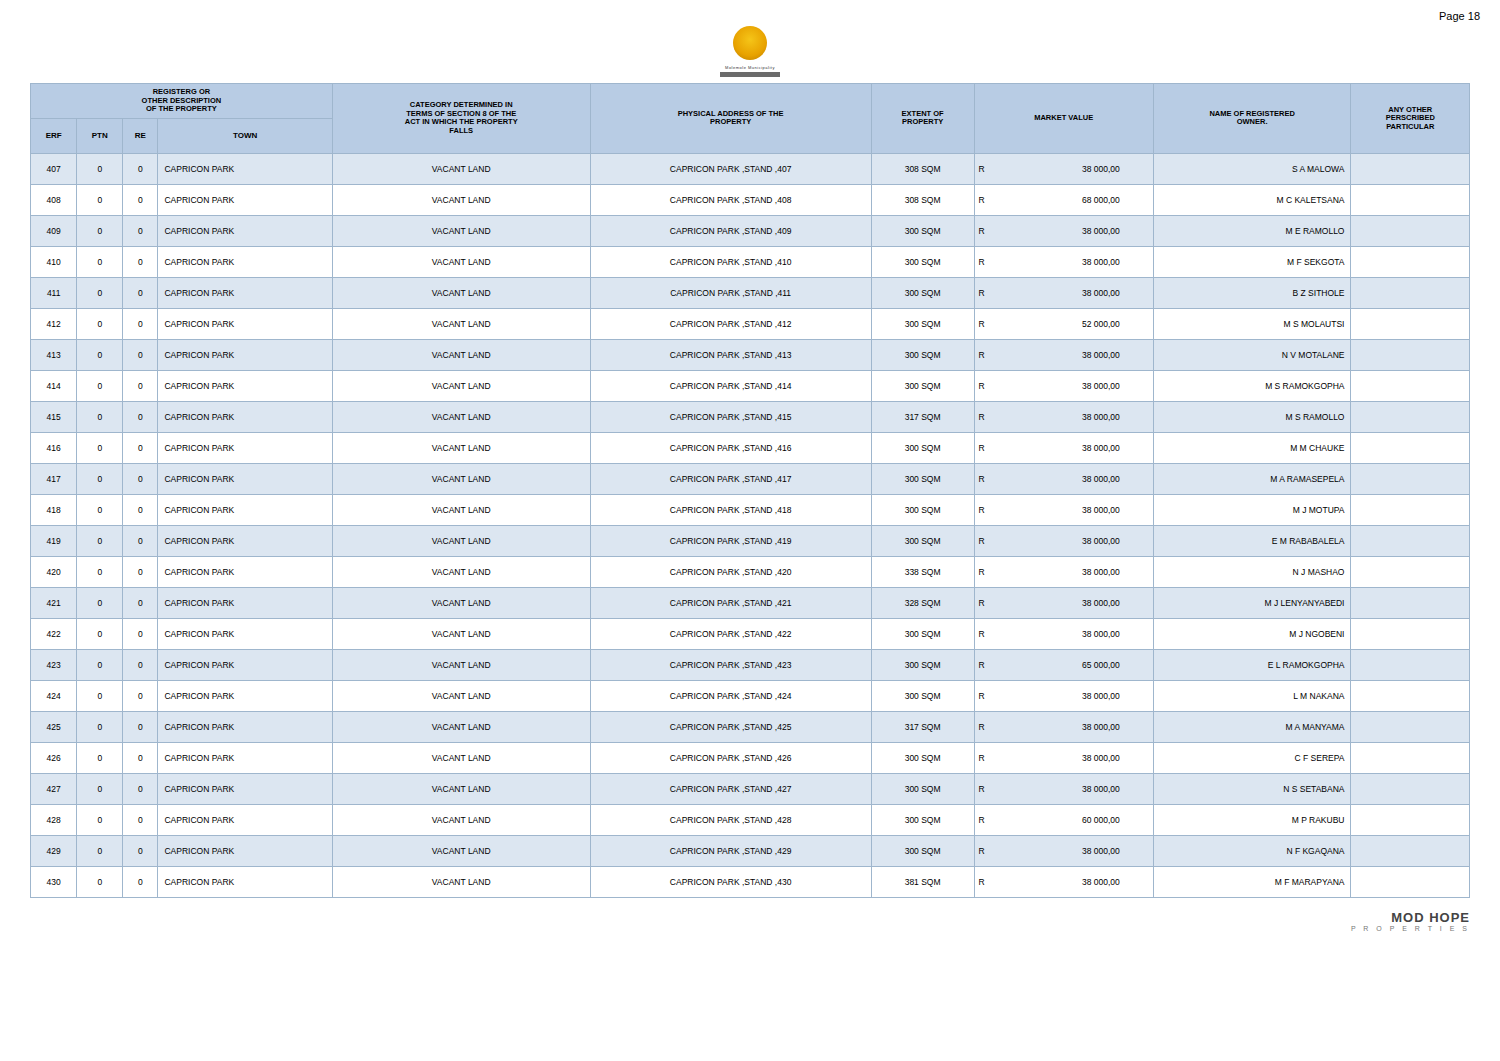Page 18
Molemole Municipality
| REGISTERG OR OTHER DESCRIPTION OF THE PROPERTY | CATEGORY DETERMINED IN TERMS OF SECTION 8 OF THE ACT IN WHICH THE PROPERTY FALLS | PHYSICAL ADDRESS OF THE PROPERTY | EXTENT OF PROPERTY | MARKET VALUE | NAME OF REGISTERED OWNER. | ANY OTHER PERSCRIBED PARTICULAR |
| --- | --- | --- | --- | --- | --- | --- |
| ERF | PTN | RE | TOWN |
| 407 | 0 | 0 | CAPRICON PARK | VACANT LAND | CAPRICON PARK ,STAND ,407 | 308 SQM | R 38 000,00 | S A MALOWA | |
| 408 | 0 | 0 | CAPRICON PARK | VACANT LAND | CAPRICON PARK ,STAND ,408 | 308 SQM | R 68 000,00 | M C KALETSANA | |
| 409 | 0 | 0 | CAPRICON PARK | VACANT LAND | CAPRICON PARK ,STAND ,409 | 300 SQM | R 38 000,00 | M E RAMOLLO | |
| 410 | 0 | 0 | CAPRICON PARK | VACANT LAND | CAPRICON PARK ,STAND ,410 | 300 SQM | R 38 000,00 | M F SEKGOTA | |
| 411 | 0 | 0 | CAPRICON PARK | VACANT LAND | CAPRICON PARK ,STAND ,411 | 300 SQM | R 38 000,00 | B Z SITHOLE | |
| 412 | 0 | 0 | CAPRICON PARK | VACANT LAND | CAPRICON PARK ,STAND ,412 | 300 SQM | R 52 000,00 | M S MOLAUTSI | |
| 413 | 0 | 0 | CAPRICON PARK | VACANT LAND | CAPRICON PARK ,STAND ,413 | 300 SQM | R 38 000,00 | N V MOTALANE | |
| 414 | 0 | 0 | CAPRICON PARK | VACANT LAND | CAPRICON PARK ,STAND ,414 | 300 SQM | R 38 000,00 | M S RAMOKGOPHA | |
| 415 | 0 | 0 | CAPRICON PARK | VACANT LAND | CAPRICON PARK ,STAND ,415 | 317 SQM | R 38 000,00 | M S RAMOLLO | |
| 416 | 0 | 0 | CAPRICON PARK | VACANT LAND | CAPRICON PARK ,STAND ,416 | 300 SQM | R 38 000,00 | M M CHAUKE | |
| 417 | 0 | 0 | CAPRICON PARK | VACANT LAND | CAPRICON PARK ,STAND ,417 | 300 SQM | R 38 000,00 | M A RAMASEPELA | |
| 418 | 0 | 0 | CAPRICON PARK | VACANT LAND | CAPRICON PARK ,STAND ,418 | 300 SQM | R 38 000,00 | M J MOTUPA | |
| 419 | 0 | 0 | CAPRICON PARK | VACANT LAND | CAPRICON PARK ,STAND ,419 | 300 SQM | R 38 000,00 | E M RABABALELA | |
| 420 | 0 | 0 | CAPRICON PARK | VACANT LAND | CAPRICON PARK ,STAND ,420 | 338 SQM | R 38 000,00 | N J MASHAO | |
| 421 | 0 | 0 | CAPRICON PARK | VACANT LAND | CAPRICON PARK ,STAND ,421 | 328 SQM | R 38 000,00 | M J LENYANYABEDI | |
| 422 | 0 | 0 | CAPRICON PARK | VACANT LAND | CAPRICON PARK ,STAND ,422 | 300 SQM | R 38 000,00 | M J NGOBENI | |
| 423 | 0 | 0 | CAPRICON PARK | VACANT LAND | CAPRICON PARK ,STAND ,423 | 300 SQM | R 65 000,00 | E L RAMOKGOPHA | |
| 424 | 0 | 0 | CAPRICON PARK | VACANT LAND | CAPRICON PARK ,STAND ,424 | 300 SQM | R 38 000,00 | L M NAKANA | |
| 425 | 0 | 0 | CAPRICON PARK | VACANT LAND | CAPRICON PARK ,STAND ,425 | 317 SQM | R 38 000,00 | M A MANYAMA | |
| 426 | 0 | 0 | CAPRICON PARK | VACANT LAND | CAPRICON PARK ,STAND ,426 | 300 SQM | R 38 000,00 | C F SEREPA | |
| 427 | 0 | 0 | CAPRICON PARK | VACANT LAND | CAPRICON PARK ,STAND ,427 | 300 SQM | R 38 000,00 | N S SETABANA | |
| 428 | 0 | 0 | CAPRICON PARK | VACANT LAND | CAPRICON PARK ,STAND ,428 | 300 SQM | R 60 000,00 | M P RAKUBU | |
| 429 | 0 | 0 | CAPRICON PARK | VACANT LAND | CAPRICON PARK ,STAND ,429 | 300 SQM | R 38 000,00 | N F KGAQANA | |
| 430 | 0 | 0 | CAPRICON PARK | VACANT LAND | CAPRICON PARK ,STAND ,430 | 381 SQM | R 38 000,00 | M F MARAPYANA | |
MOD HOPE
P R O P E R T I E S